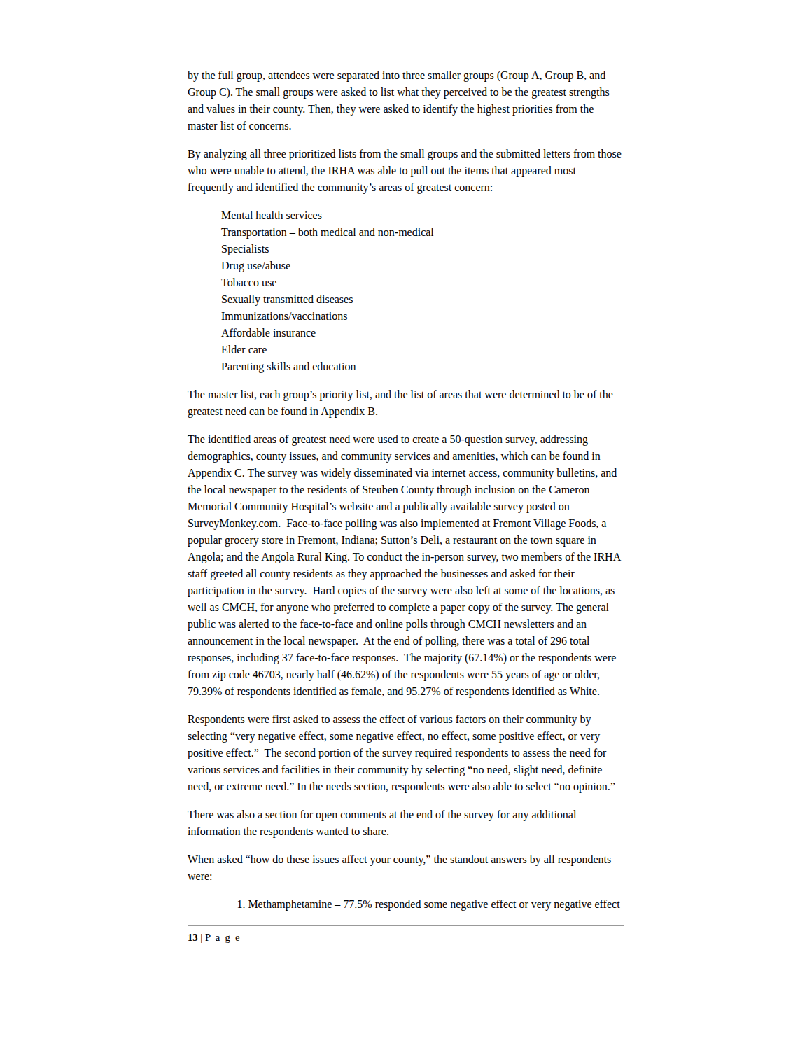by the full group, attendees were separated into three smaller groups (Group A, Group B, and Group C). The small groups were asked to list what they perceived to be the greatest strengths and values in their county. Then, they were asked to identify the highest priorities from the master list of concerns.
By analyzing all three prioritized lists from the small groups and the submitted letters from those who were unable to attend, the IRHA was able to pull out the items that appeared most frequently and identified the community’s areas of greatest concern:
Mental health services
Transportation – both medical and non-medical
Specialists
Drug use/abuse
Tobacco use
Sexually transmitted diseases
Immunizations/vaccinations
Affordable insurance
Elder care
Parenting skills and education
The master list, each group’s priority list, and the list of areas that were determined to be of the greatest need can be found in Appendix B.
The identified areas of greatest need were used to create a 50-question survey, addressing demographics, county issues, and community services and amenities, which can be found in Appendix C. The survey was widely disseminated via internet access, community bulletins, and the local newspaper to the residents of Steuben County through inclusion on the Cameron Memorial Community Hospital’s website and a publically available survey posted on SurveyMonkey.com. Face-to-face polling was also implemented at Fremont Village Foods, a popular grocery store in Fremont, Indiana; Sutton’s Deli, a restaurant on the town square in Angola; and the Angola Rural King. To conduct the in-person survey, two members of the IRHA staff greeted all county residents as they approached the businesses and asked for their participation in the survey. Hard copies of the survey were also left at some of the locations, as well as CMCH, for anyone who preferred to complete a paper copy of the survey. The general public was alerted to the face-to-face and online polls through CMCH newsletters and an announcement in the local newspaper. At the end of polling, there was a total of 296 total responses, including 37 face-to-face responses. The majority (67.14%) or the respondents were from zip code 46703, nearly half (46.62%) of the respondents were 55 years of age or older, 79.39% of respondents identified as female, and 95.27% of respondents identified as White.
Respondents were first asked to assess the effect of various factors on their community by selecting “very negative effect, some negative effect, no effect, some positive effect, or very positive effect.” The second portion of the survey required respondents to assess the need for various services and facilities in their community by selecting “no need, slight need, definite need, or extreme need.” In the needs section, respondents were also able to select “no opinion.”
There was also a section for open comments at the end of the survey for any additional information the respondents wanted to share.
When asked “how do these issues affect your county,” the standout answers by all respondents were:
Methamphetamine – 77.5% responded some negative effect or very negative effect
13 | P a g e